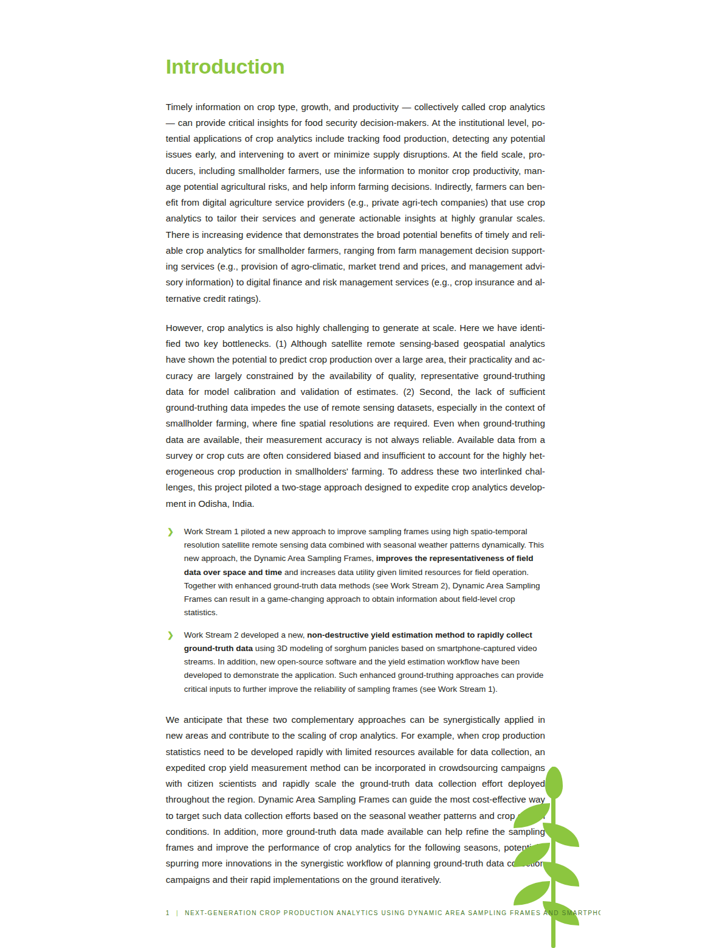Introduction
Timely information on crop type, growth, and productivity — collectively called crop analytics — can provide critical insights for food security decision-makers. At the institutional level, potential applications of crop analytics include tracking food production, detecting any potential issues early, and intervening to avert or minimize supply disruptions. At the field scale, producers, including smallholder farmers, use the information to monitor crop productivity, manage potential agricultural risks, and help inform farming decisions. Indirectly, farmers can benefit from digital agriculture service providers (e.g., private agri-tech companies) that use crop analytics to tailor their services and generate actionable insights at highly granular scales. There is increasing evidence that demonstrates the broad potential benefits of timely and reliable crop analytics for smallholder farmers, ranging from farm management decision supporting services (e.g., provision of agro-climatic, market trend and prices, and management advisory information) to digital finance and risk management services (e.g., crop insurance and alternative credit ratings).
However, crop analytics is also highly challenging to generate at scale. Here we have identified two key bottlenecks. (1) Although satellite remote sensing-based geospatial analytics have shown the potential to predict crop production over a large area, their practicality and accuracy are largely constrained by the availability of quality, representative ground-truthing data for model calibration and validation of estimates. (2) Second, the lack of sufficient ground-truthing data impedes the use of remote sensing datasets, especially in the context of smallholder farming, where fine spatial resolutions are required. Even when ground-truthing data are available, their measurement accuracy is not always reliable. Available data from a survey or crop cuts are often considered biased and insufficient to account for the highly heterogeneous crop production in smallholders' farming. To address these two interlinked challenges, this project piloted a two-stage approach designed to expedite crop analytics development in Odisha, India.
Work Stream 1 piloted a new approach to improve sampling frames using high spatio-temporal resolution satellite remote sensing data combined with seasonal weather patterns dynamically. This new approach, the Dynamic Area Sampling Frames, improves the representativeness of field data over space and time and increases data utility given limited resources for field operation. Together with enhanced ground-truth data methods (see Work Stream 2), Dynamic Area Sampling Frames can result in a game-changing approach to obtain information about field-level crop statistics.
Work Stream 2 developed a new, non-destructive yield estimation method to rapidly collect ground-truth data using 3D modeling of sorghum panicles based on smartphone-captured video streams. In addition, new open-source software and the yield estimation workflow have been developed to demonstrate the application. Such enhanced ground-truthing approaches can provide critical inputs to further improve the reliability of sampling frames (see Work Stream 1).
We anticipate that these two complementary approaches can be synergistically applied in new areas and contribute to the scaling of crop analytics. For example, when crop production statistics need to be developed rapidly with limited resources available for data collection, an expedited crop yield measurement method can be incorporated in crowdsourcing campaigns with citizen scientists and rapidly scale the ground-truth data collection effort deployed throughout the region. Dynamic Area Sampling Frames can guide the most cost-effective way to target such data collection efforts based on the seasonal weather patterns and crop growth conditions. In addition, more ground-truth data made available can help refine the sampling frames and improve the performance of crop analytics for the following seasons, potentially spurring more innovations in the synergistic workflow of planning ground-truth data collection campaigns and their rapid implementations on the ground iteratively.
1|Next-Generation Crop Production Analytics Using Dynamic Area Sampling Frames and Smartphone 3D Imaging